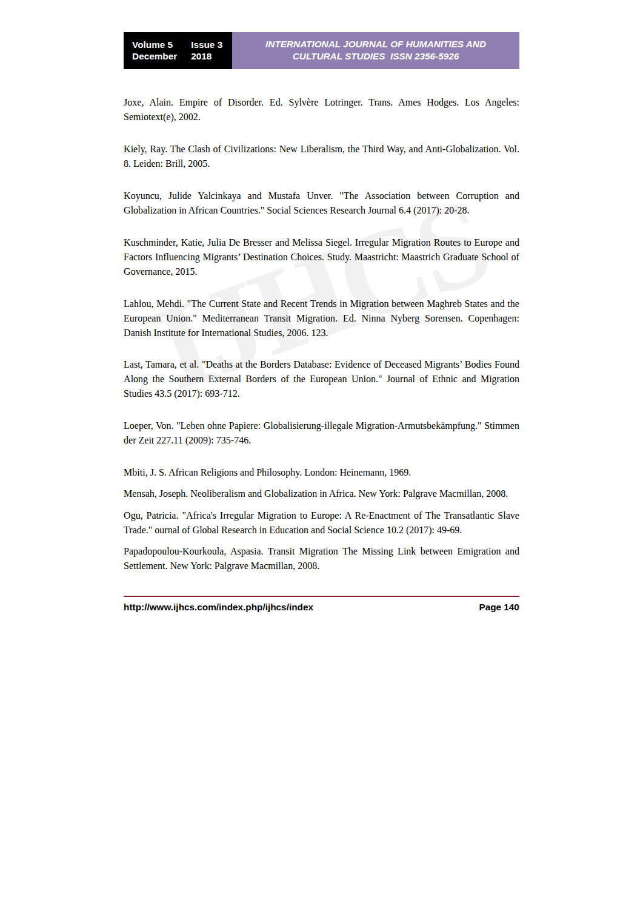IJHCS
| Volume 5 | Issue 3 |
| December | 2018 |
INTERNATIONAL JOURNAL OF HUMANITIES AND
CULTURAL STUDIES ISSN 2356-5926
Joxe, Alain. Empire of Disorder. Ed. Sylvère Lotringer. Trans. Ames Hodges. Los Angeles: Semiotext(e), 2002.
Kiely, Ray. The Clash of Civilizations: New Liberalism, the Third Way, and Anti-Globalization. Vol. 8. Leiden: Brill, 2005.
Koyuncu, Julide Yalcinkaya and Mustafa Unver. "The Association between Corruption and Globalization in African Countries." Social Sciences Research Journal 6.4 (2017): 20-28.
Kuschminder, Katie, Julia De Bresser and Melissa Siegel. Irregular Migration Routes to Europe and Factors Influencing Migrants’ Destination Choices. Study. Maastricht: Maastrich Graduate School of Governance, 2015.
Lahlou, Mehdi. "The Current State and Recent Trends in Migration between Maghreb States and the European Union." Mediterranean Transit Migration. Ed. Ninna Nyberg Sorensen. Copenhagen: Danish Institute for International Studies, 2006. 123.
Last, Tamara, et al. "Deaths at the Borders Database: Evidence of Deceased Migrants’ Bodies Found Along the Southern External Borders of the European Union." Journal of Ethnic and Migration Studies 43.5 (2017): 693-712.
Loeper, Von. "Leben ohne Papiere: Globalisierung-illegale Migration-Armutsbekämpfung." Stimmen der Zeit 227.11 (2009): 735-746.
Mbiti, J. S. African Religions and Philosophy. London: Heinemann, 1969.
Mensah, Joseph. Neoliberalism and Globalization in Africa. New York: Palgrave Macmillan, 2008.
Ogu, Patricia. "Africa's Irregular Migration to Europe: A Re-Enactment of The Transatlantic Slave Trade." ournal of Global Research in Education and Social Science 10.2 (2017): 49-69.
Papadopoulou-Kourkoula, Aspasia. Transit Migration The Missing Link between Emigration and Settlement. New York: Palgrave Macmillan, 2008.
http://www.ijhcs.com/index.php/ijhcs/index
Page 140